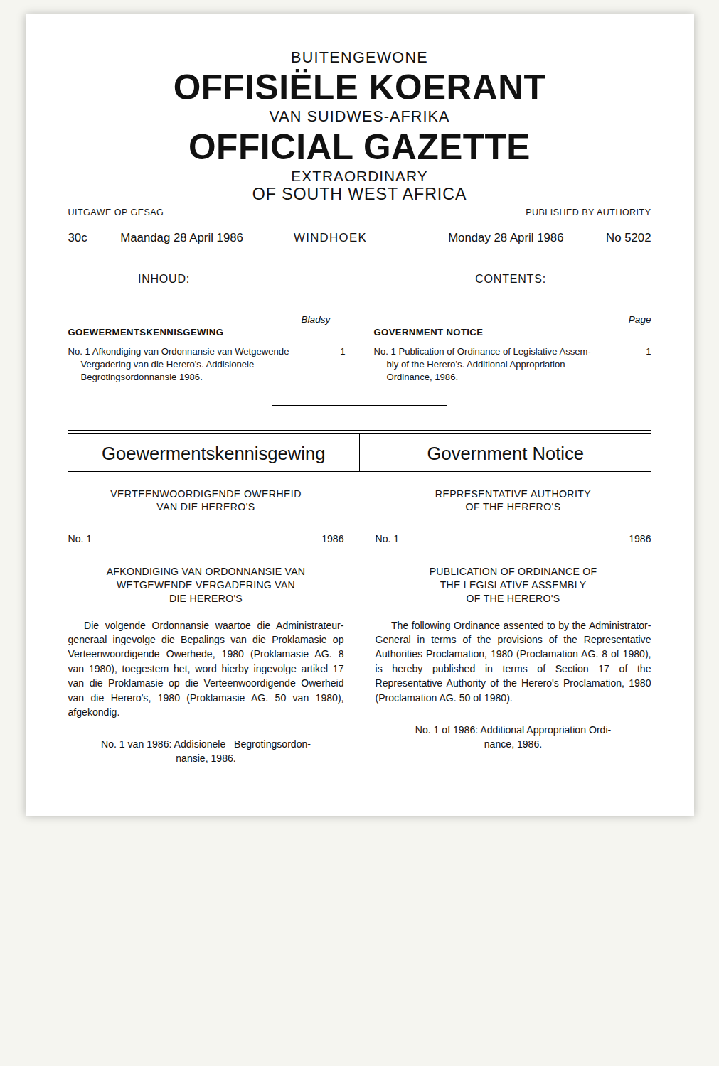BUITENGEWONE
OFFISIËLE KOERANT
VAN SUIDWES-AFRIKA
OFFICIAL GAZETTE
EXTRAORDINARY
OF SOUTH WEST AFRICA
UITGAWE OP GESAG PUBLISHED BY AUTHORITY
30c Maandag 28 April 1986 WINDHOEK Monday 28 April 1986 No 5202
INHOUD: CONTENTS:
Bladsy Page
GOEWERMENTSKENNISGEWING
No. 1 Afkondiging van Ordonnansie van Wetgewende
Vergadering van die Herero's. Addisionele
Begrotingsordonnansie 1986.
1
GOVERNMENT NOTICE
No. 1 Publication of Ordinance of Legislative Assem-
bly of the Herero's. Additional Appropriation
Ordinance, 1986.
1
Goewermentskennisgewing
Government Notice
VERTEENWOORDIGENDE OWERHEID
VAN DIE HERERO'S
No. 1 1986
AFKONDIGING VAN ORDONNANSIE VAN
WETGEWENDE VERGADERING VAN
DIE HERERO'S
Die volgende Ordonnansie waartoe die Administrateur-generaal ingevolge die Bepalings van die Proklamasie op Verteenwoordigende Owerhede, 1980 (Proklamasie AG. 8 van 1980), toegestem het, word hierby ingevolge artikel 17 van die Proklamasie op die Verteenwoordigende Owerheid van die Herero's, 1980 (Proklamasie AG. 50 van 1980), afgekondig.
No. 1 van 1986: Addisionele Begrotingsordon-
nansie, 1986.
REPRESENTATIVE AUTHORITY
OF THE HERERO'S
No. 1 1986
PUBLICATION OF ORDINANCE OF
THE LEGISLATIVE ASSEMBLY
OF THE HERERO'S
The following Ordinance assented to by the Administrator-General in terms of the provisions of the Representative Authorities Proclamation, 1980 (Proclamation AG. 8 of 1980), is hereby published in terms of Section 17 of the Representative Authority of the Herero's Proclamation, 1980 (Proclamation AG. 50 of 1980).
No. 1 of 1986: Additional Appropriation Ordi-
nance, 1986.